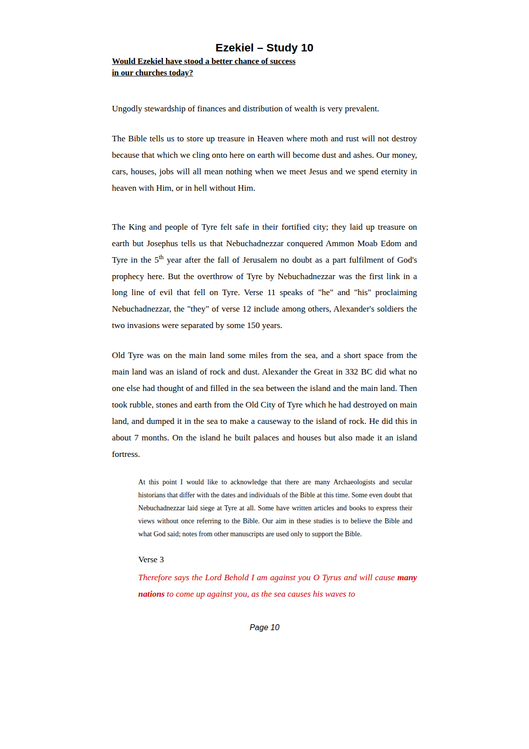Ezekiel – Study 10
Would Ezekiel have stood a better chance of success
in our churches today?
Ungodly stewardship of finances and distribution of wealth is very prevalent.
The Bible tells us to store up treasure in Heaven where moth and rust will not destroy because that which we cling onto here on earth will become dust and ashes. Our money, cars, houses, jobs will all mean nothing when we meet Jesus and we spend eternity in heaven with Him, or in hell without Him.
The King and people of Tyre felt safe in their fortified city; they laid up treasure on earth but Josephus tells us that Nebuchadnezzar conquered Ammon Moab Edom and Tyre in the 5th year after the fall of Jerusalem no doubt as a part fulfilment of God's prophecy here. But the overthrow of Tyre by Nebuchadnezzar was the first link in a long line of evil that fell on Tyre. Verse 11 speaks of "he" and "his" proclaiming Nebuchadnezzar, the "they" of verse 12 include among others, Alexander's soldiers the two invasions were separated by some 150 years.
Old Tyre was on the main land some miles from the sea, and a short space from the main land was an island of rock and dust. Alexander the Great in 332 BC did what no one else had thought of and filled in the sea between the island and the main land. Then took rubble, stones and earth from the Old City of Tyre which he had destroyed on main land, and dumped it in the sea to make a causeway to the island of rock. He did this in about 7 months. On the island he built palaces and houses but also made it an island fortress.
At this point I would like to acknowledge that there are many Archaeologists and secular historians that differ with the dates and individuals of the Bible at this time. Some even doubt that Nebuchadnezzar laid siege at Tyre at all. Some have written articles and books to express their views without once referring to the Bible. Our aim in these studies is to believe the Bible and what God said; notes from other manuscripts are used only to support the Bible.
Verse 3
Therefore says the Lord Behold I am against you O Tyrus and will cause many nations to come up against you, as the sea causes his waves to
Page 10